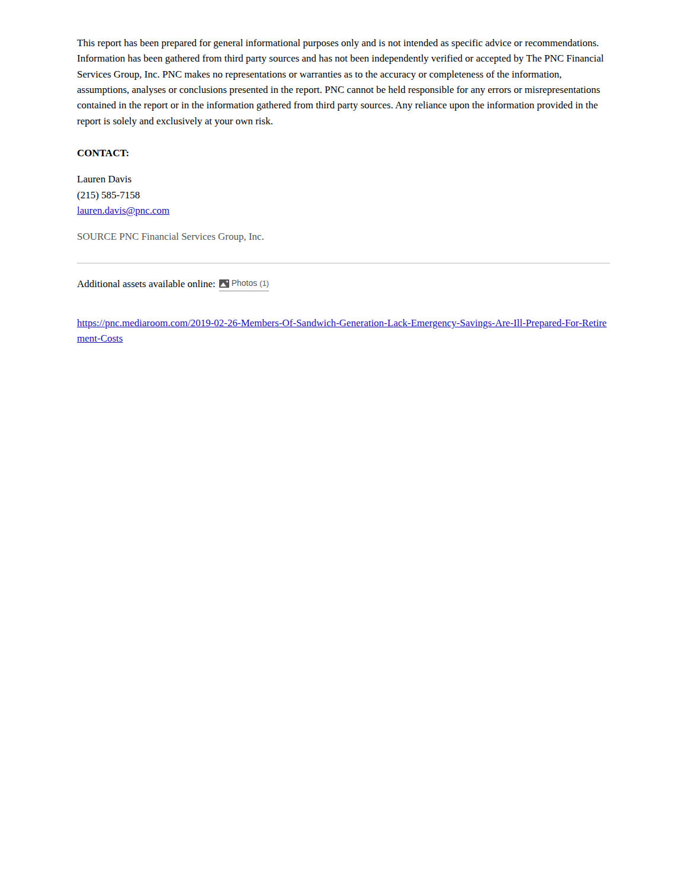This report has been prepared for general informational purposes only and is not intended as specific advice or recommendations. Information has been gathered from third party sources and has not been independently verified or accepted by The PNC Financial Services Group, Inc. PNC makes no representations or warranties as to the accuracy or completeness of the information, assumptions, analyses or conclusions presented in the report. PNC cannot be held responsible for any errors or misrepresentations contained in the report or in the information gathered from third party sources. Any reliance upon the information provided in the report is solely and exclusively at your own risk.
CONTACT:
Lauren Davis
(215) 585-7158
lauren.davis@pnc.com
SOURCE PNC Financial Services Group, Inc.
Additional assets available online:
Photos (1)
https://pnc.mediaroom.com/2019-02-26-Members-Of-Sandwich-Generation-Lack-Emergency-Savings-Are-Ill-Prepared-For-Retirement-Costs